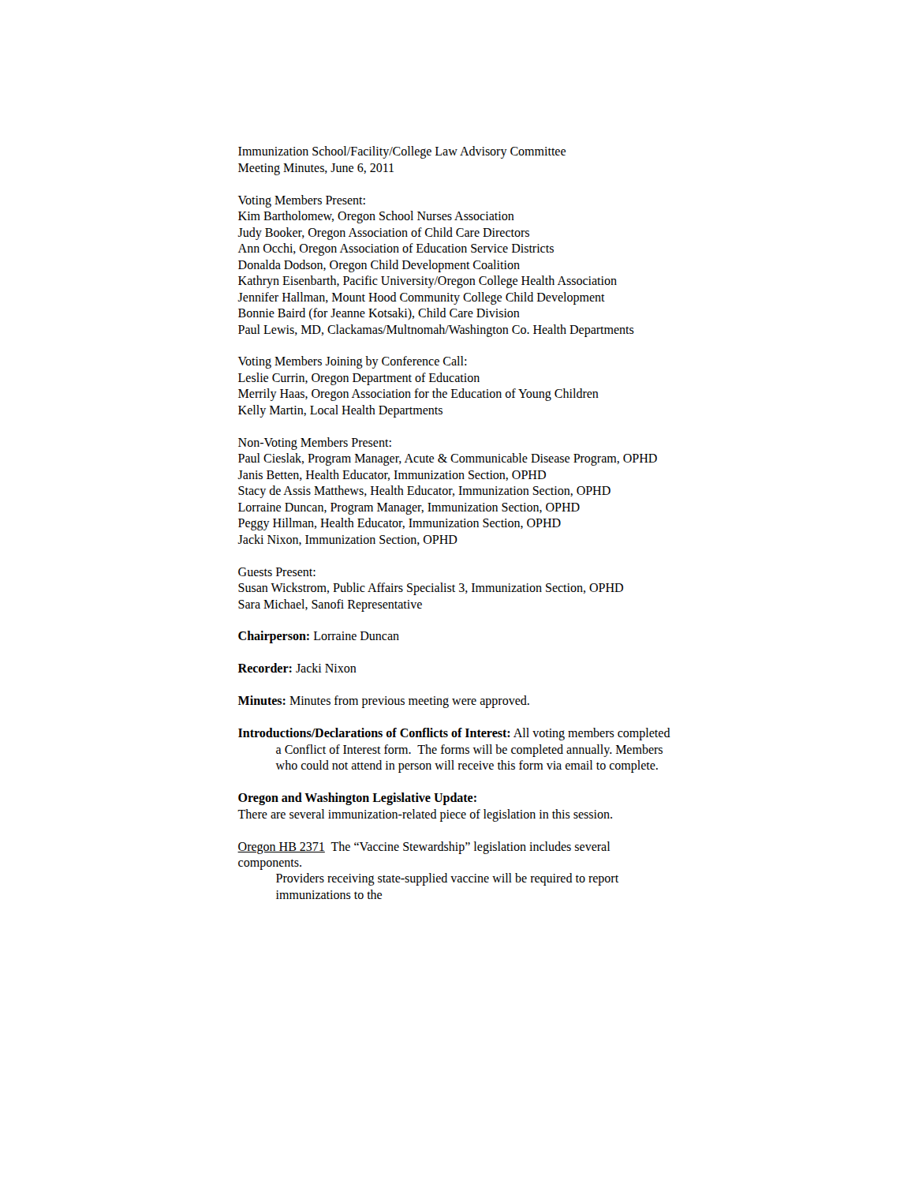Immunization School/Facility/College Law Advisory Committee
Meeting Minutes, June 6, 2011
Voting Members Present:
Kim Bartholomew, Oregon School Nurses Association
Judy Booker, Oregon Association of Child Care Directors
Ann Occhi, Oregon Association of Education Service Districts
Donalda Dodson, Oregon Child Development Coalition
Kathryn Eisenbarth, Pacific University/Oregon College Health Association
Jennifer Hallman, Mount Hood Community College Child Development
Bonnie Baird (for Jeanne Kotsaki), Child Care Division
Paul Lewis, MD, Clackamas/Multnomah/Washington Co. Health Departments
Voting Members Joining by Conference Call:
Leslie Currin, Oregon Department of Education
Merrily Haas, Oregon Association for the Education of Young Children
Kelly Martin, Local Health Departments
Non-Voting Members Present:
Paul Cieslak, Program Manager, Acute & Communicable Disease Program, OPHD
Janis Betten, Health Educator, Immunization Section, OPHD
Stacy de Assis Matthews, Health Educator, Immunization Section, OPHD
Lorraine Duncan, Program Manager, Immunization Section, OPHD
Peggy Hillman, Health Educator, Immunization Section, OPHD
Jacki Nixon, Immunization Section, OPHD
Guests Present:
Susan Wickstrom, Public Affairs Specialist 3, Immunization Section, OPHD
Sara Michael, Sanofi Representative
Chairperson: Lorraine Duncan
Recorder: Jacki Nixon
Minutes: Minutes from previous meeting were approved.
Introductions/Declarations of Conflicts of Interest: All voting members completed a Conflict of Interest form. The forms will be completed annually. Members who could not attend in person will receive this form via email to complete.
Oregon and Washington Legislative Update:
There are several immunization-related piece of legislation in this session.
Oregon HB 2371 The “Vaccine Stewardship” legislation includes several components.
Providers receiving state-supplied vaccine will be required to report immunizations to the